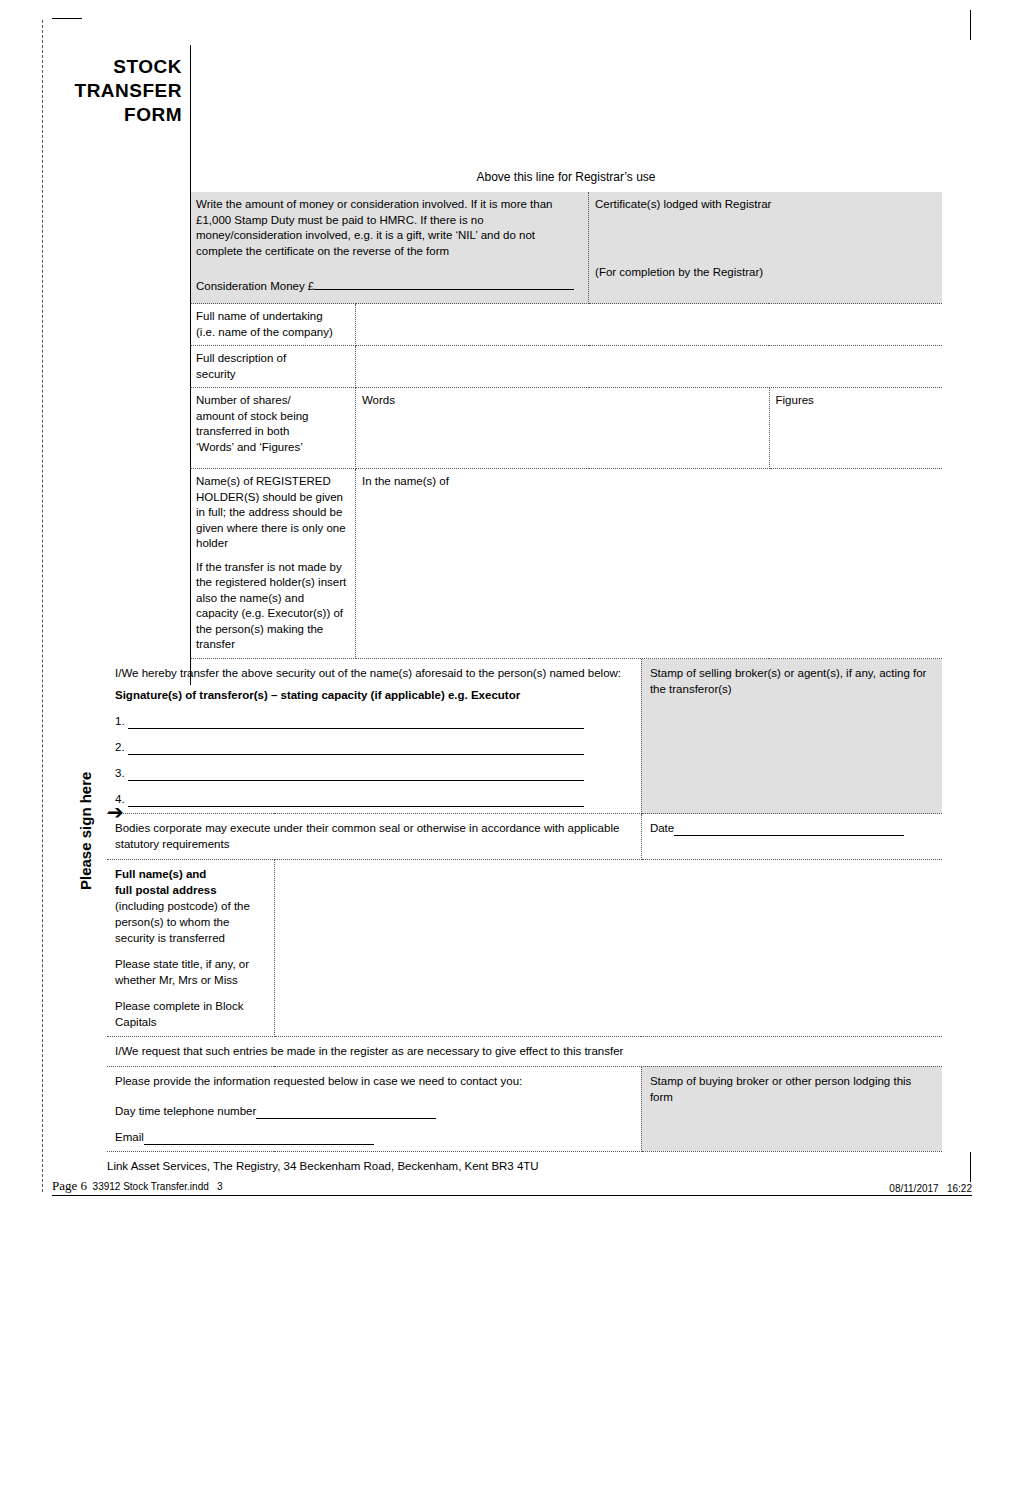STOCK
TRANSFER
FORM
Please sign here
➔
Above this line for Registrar’s use
| Write the amount of money or consideration involved. If it is more than £1,000 Stamp Duty must be paid to HMRC. If there is no money/consideration involved, e.g. it is a gift, write ‘NIL’ and do not complete the certificate on the reverse of the form Consideration Money £ | Certificate(s) lodged with Registrar (For completion by the Registrar) |
| Full name of undertaking (i.e. name of the company) | |
| Full description of security | |
| Number of shares/ amount of stock being transferred in both ‘Words’ and ‘Figures’ | Words | Figures |
| Name(s) of REGISTERED HOLDER(S) should be given in full; the address should be given where there is only one holder If the transfer is not made by the registered holder(s) insert also the name(s) and capacity (e.g. Executor(s)) of the person(s) making the transfer | In the name(s) of |
| I/We hereby transfer the above security out of the name(s) aforesaid to the person(s) named below: Signature(s) of transferor(s) – stating capacity (if applicable) e.g. Executor 1. 2. 3. 4. | Stamp of selling broker(s) or agent(s), if any, acting for the transferor(s) |
| Bodies corporate may execute under their common seal or otherwise in accordance with applicable statutory requirements | Date |
| Full name(s) and full postal address (including postcode) of the person(s) to whom the security is transferred Please state title, if any, or whether Mr, Mrs or Miss Please complete in Block Capitals | |
| I/We request that such entries be made in the register as are necessary to give effect to this transfer |
| Please provide the information requested below in case we need to contact you: Day time telephone number Email | Stamp of buying broker or other person lodging this form |
Link Asset Services, The Registry, 34 Beckenham Road, Beckenham, Kent BR3 4TU
Page 6 33912 Stock Transfer.indd 3
08/11/2017 16:22